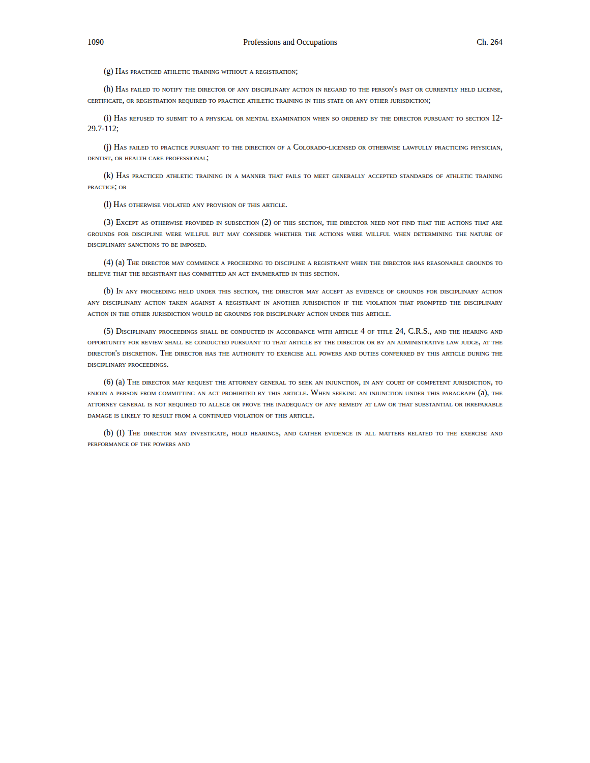1090 Professions and Occupations Ch. 264
(g) Has practiced athletic training without a registration;
(h) Has failed to notify the director of any disciplinary action in regard to the person's past or currently held license, certificate, or registration required to practice athletic training in this state or any other jurisdiction;
(i) Has refused to submit to a physical or mental examination when so ordered by the director pursuant to section 12-29.7-112;
(j) Has failed to practice pursuant to the direction of a Colorado-licensed or otherwise lawfully practicing physician, dentist, or health care professional;
(k) Has practiced athletic training in a manner that fails to meet generally accepted standards of athletic training practice; or
(l) Has otherwise violated any provision of this article.
(3) Except as otherwise provided in subsection (2) of this section, the director need not find that the actions that are grounds for discipline were willful but may consider whether the actions were willful when determining the nature of disciplinary sanctions to be imposed.
(4) (a) The director may commence a proceeding to discipline a registrant when the director has reasonable grounds to believe that the registrant has committed an act enumerated in this section.
(b) In any proceeding held under this section, the director may accept as evidence of grounds for disciplinary action any disciplinary action taken against a registrant in another jurisdiction if the violation that prompted the disciplinary action in the other jurisdiction would be grounds for disciplinary action under this article.
(5) Disciplinary proceedings shall be conducted in accordance with article 4 of title 24, C.R.S., and the hearing and opportunity for review shall be conducted pursuant to that article by the director or by an administrative law judge, at the director's discretion. The director has the authority to exercise all powers and duties conferred by this article during the disciplinary proceedings.
(6) (a) The director may request the attorney general to seek an injunction, in any court of competent jurisdiction, to enjoin a person from committing an act prohibited by this article. When seeking an injunction under this paragraph (a), the attorney general is not required to allege or prove the inadequacy of any remedy at law or that substantial or irreparable damage is likely to result from a continued violation of this article.
(b) (I) The director may investigate, hold hearings, and gather evidence in all matters related to the exercise and performance of the powers and